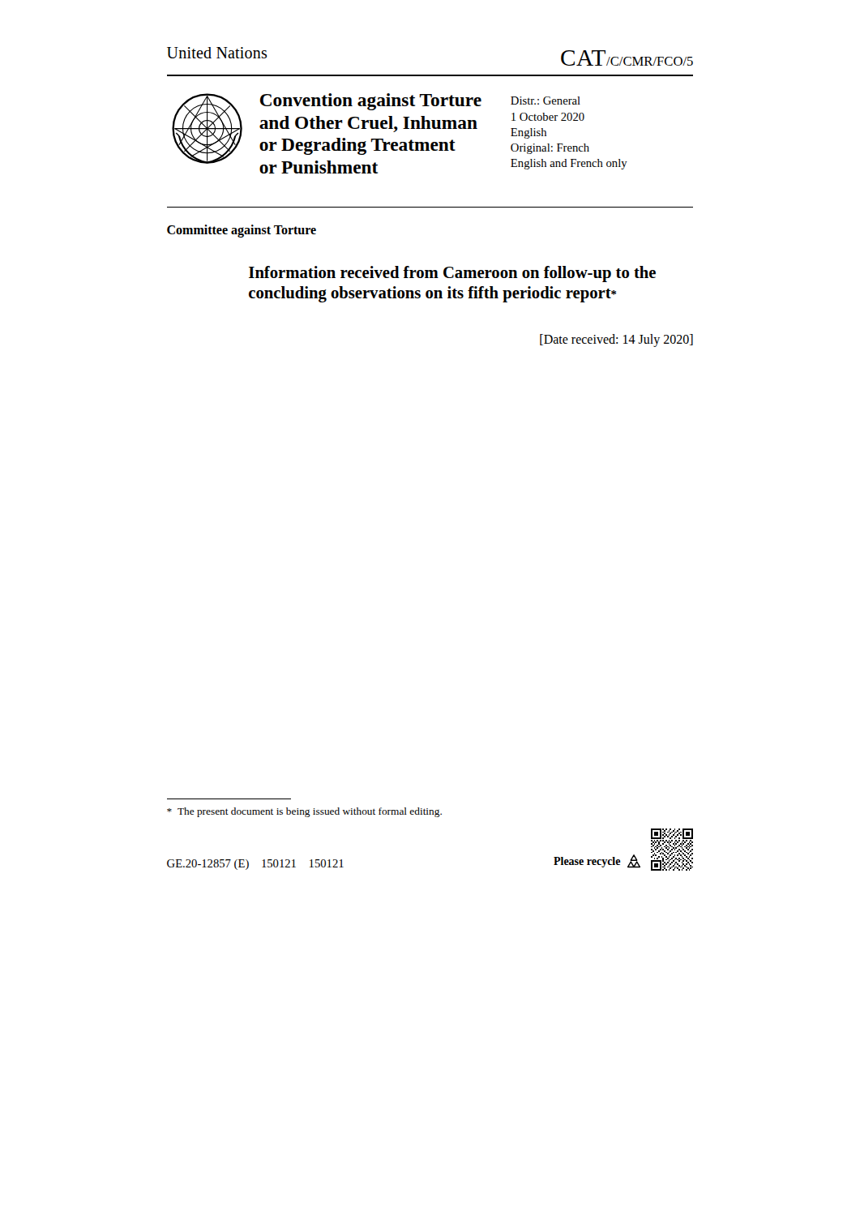United Nations
CAT/C/CMR/FCO/5
Convention against Torture
and Other Cruel, Inhuman
or Degrading Treatment
or Punishment
Distr.: General
1 October 2020
English
Original: French
English and French only
Committee against Torture
Information received from Cameroon on follow-up to the concluding observations on its fifth periodic report*
[Date received: 14 July 2020]
* The present document is being issued without formal editing.
GE.20-12857 (E) 150121 150121
Please recycle